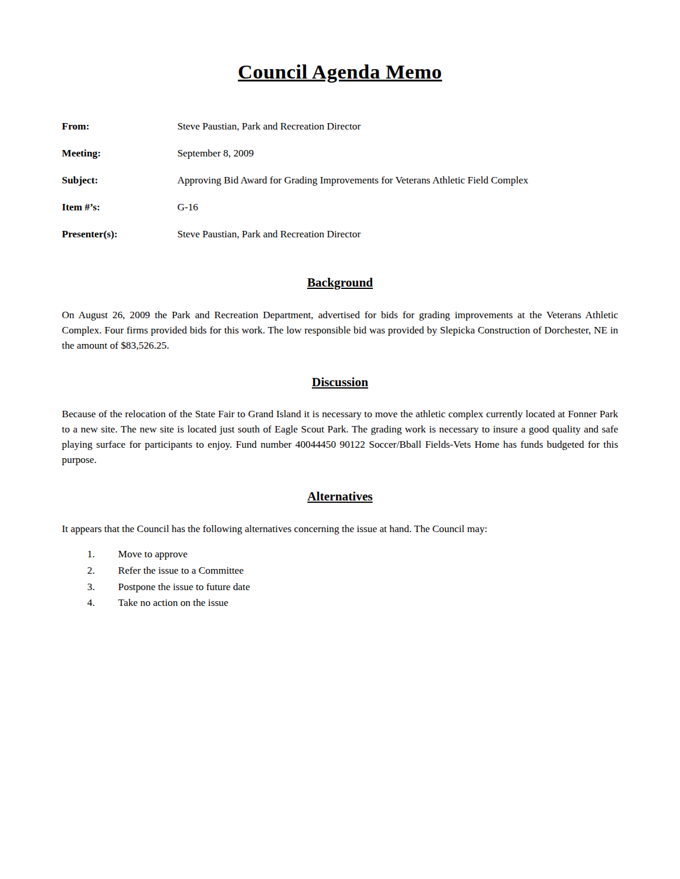Council Agenda Memo
| From: | Steve Paustian, Park and Recreation Director |
| Meeting: | September 8, 2009 |
| Subject: | Approving Bid Award for Grading Improvements for Veterans Athletic Field Complex |
| Item #’s: | G-16 |
| Presenter(s): | Steve Paustian, Park and Recreation Director |
Background
On August 26, 2009 the Park and Recreation Department, advertised for bids for grading improvements at the Veterans Athletic Complex. Four firms provided bids for this work. The low responsible bid was provided by Slepicka Construction of Dorchester, NE in the amount of $83,526.25.
Discussion
Because of the relocation of the State Fair to Grand Island it is necessary to move the athletic complex currently located at Fonner Park to a new site. The new site is located just south of Eagle Scout Park. The grading work is necessary to insure a good quality and safe playing surface for participants to enjoy. Fund number 40044450 90122 Soccer/Bball Fields-Vets Home has funds budgeted for this purpose.
Alternatives
It appears that the Council has the following alternatives concerning the issue at hand. The Council may:
1. Move to approve
2. Refer the issue to a Committee
3. Postpone the issue to future date
4. Take no action on the issue